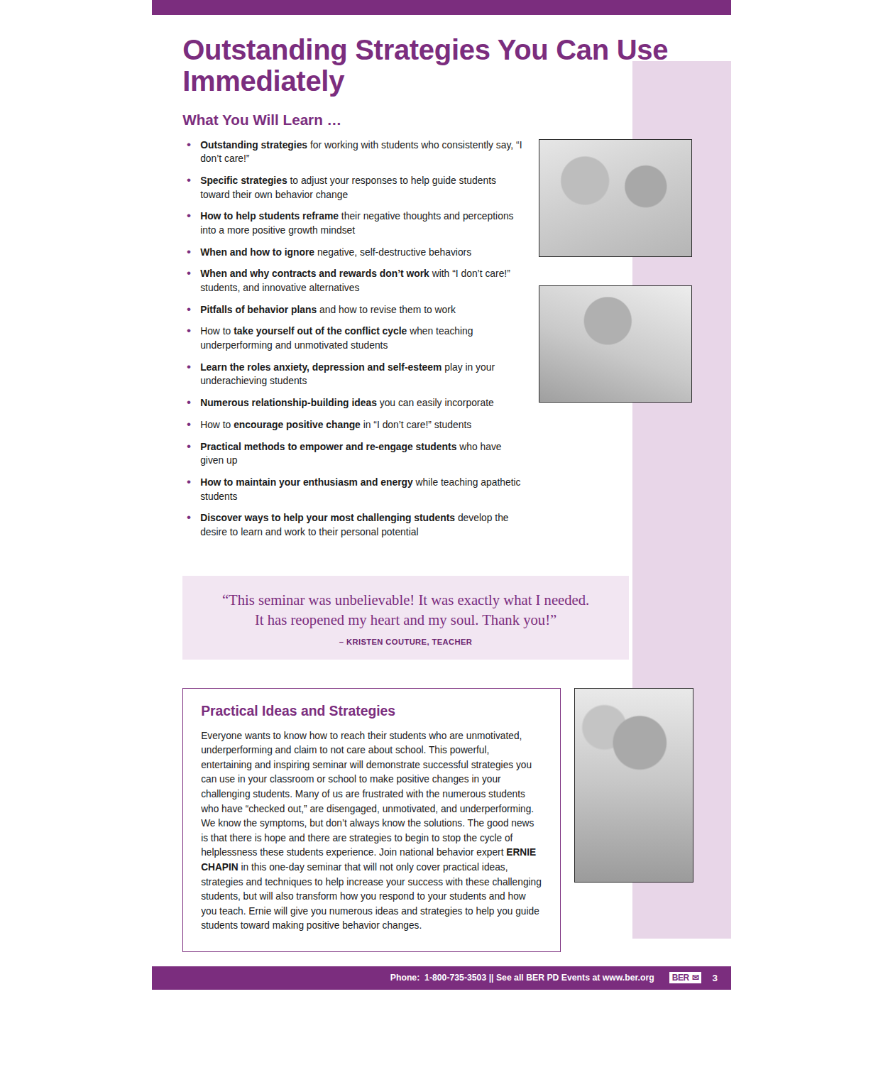Outstanding Strategies You Can Use Immediately
What You Will Learn …
Outstanding strategies for working with students who consistently say, “I don’t care!”
Specific strategies to adjust your responses to help guide students toward their own behavior change
How to help students reframe their negative thoughts and perceptions into a more positive growth mindset
When and how to ignore negative, self-destructive behaviors
When and why contracts and rewards don’t work with “I don’t care!” students, and innovative alternatives
Pitfalls of behavior plans and how to revise them to work
How to take yourself out of the conflict cycle when teaching underperforming and unmotivated students
Learn the roles anxiety, depression and self-esteem play in your underachieving students
Numerous relationship-building ideas you can easily incorporate
How to encourage positive change in “I don’t care!” students
Practical methods to empower and re-engage students who have given up
How to maintain your enthusiasm and energy while teaching apathetic students
Discover ways to help your most challenging students develop the desire to learn and work to their personal potential
“This seminar was unbelievable! It was exactly what I needed.
It has reopened my heart and my soul. Thank you!”
– KRISTEN COUTURE, TEACHER
Practical Ideas and Strategies
Everyone wants to know how to reach their students who are unmotivated, underperforming and claim to not care about school. This powerful, entertaining and inspiring seminar will demonstrate successful strategies you can use in your classroom or school to make positive changes in your challenging students. Many of us are frustrated with the numerous students who have “checked out,” are disengaged, unmotivated, and underperforming. We know the symptoms, but don’t always know the solutions. The good news is that there is hope and there are strategies to begin to stop the cycle of helplessness these students experience. Join national behavior expert ERNIE CHAPIN in this one-day seminar that will not only cover practical ideas, strategies and techniques to help increase your success with these challenging students, but will also transform how you respond to your students and how you teach. Ernie will give you numerous ideas and strategies to help you guide students toward making positive behavior changes.
Phone: 1-800-735-3503 || See all BER PD Events at www.ber.org BER✉ 3